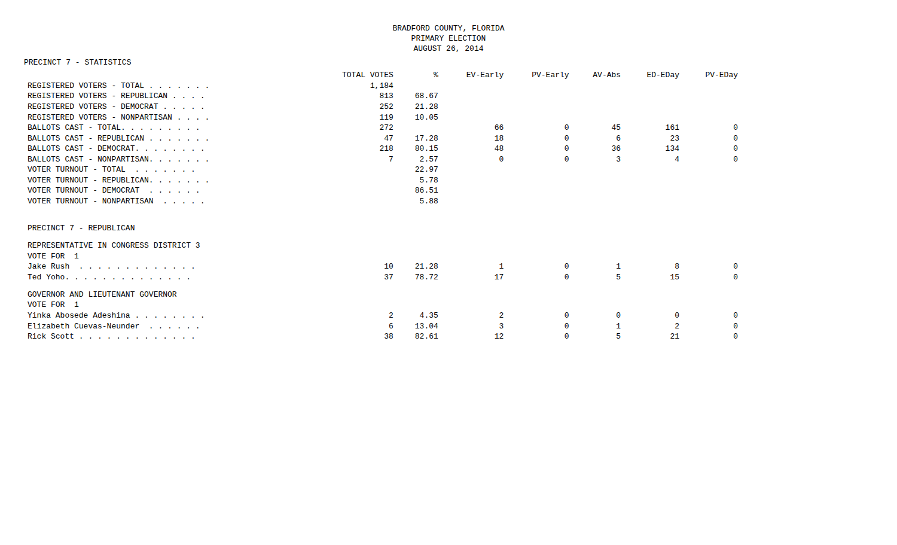BRADFORD COUNTY, FLORIDA
PRIMARY ELECTION
AUGUST 26, 2014
PRECINCT 7 - STATISTICS
| | TOTAL VOTES | % | EV-Early | PV-Early | AV-Abs | ED-EDay | PV-EDay |
| --- | --- | --- | --- | --- | --- | --- | --- |
| REGISTERED VOTERS - TOTAL . . . . . . . | 1,184 | | | | | | |
| REGISTERED VOTERS - REPUBLICAN . . . . | 813 | 68.67 | | | | | |
| REGISTERED VOTERS - DEMOCRAT . . . . . | 252 | 21.28 | | | | | |
| REGISTERED VOTERS - NONPARTISAN . . . . | 119 | 10.05 | | | | | |
| BALLOTS CAST - TOTAL. . . . . . . . . | 272 | | 66 | 0 | 45 | 161 | 0 |
| BALLOTS CAST - REPUBLICAN . . . . . . . | 47 | 17.28 | 18 | 0 | 6 | 23 | 0 |
| BALLOTS CAST - DEMOCRAT. . . . . . . . | 218 | 80.15 | 48 | 0 | 36 | 134 | 0 |
| BALLOTS CAST - NONPARTISAN. . . . . . . | 7 | 2.57 | 0 | 0 | 3 | 4 | 0 |
| VOTER TURNOUT - TOTAL . . . . . . . | | 22.97 | | | | | |
| VOTER TURNOUT - REPUBLICAN. . . . . . . | | 5.78 | | | | | |
| VOTER TURNOUT - DEMOCRAT . . . . . . | | 86.51 | | | | | |
| VOTER TURNOUT - NONPARTISAN . . . . . | | 5.88 | | | | | |
| PRECINCT 7 - REPUBLICAN |
| REPRESENTATIVE IN CONGRESS DISTRICT 3 | | | | | | | |
| VOTE FOR 1 | | | | | | | |
| Jake Rush . . . . . . . . . . . . . | 10 | 21.28 | 1 | 0 | 1 | 8 | 0 |
| Ted Yoho. . . . . . . . . . . . . . | 37 | 78.72 | 17 | 0 | 5 | 15 | 0 |
| GOVERNOR AND LIEUTENANT GOVERNOR | | | | | | | |
| VOTE FOR 1 | | | | | | | |
| Yinka Abosede Adeshina . . . . . . . . | 2 | 4.35 | 2 | 0 | 0 | 0 | 0 |
| Elizabeth Cuevas-Neunder . . . . . . | 6 | 13.04 | 3 | 0 | 1 | 2 | 0 |
| Rick Scott . . . . . . . . . . . . . | 38 | 82.61 | 12 | 0 | 5 | 21 | 0 |